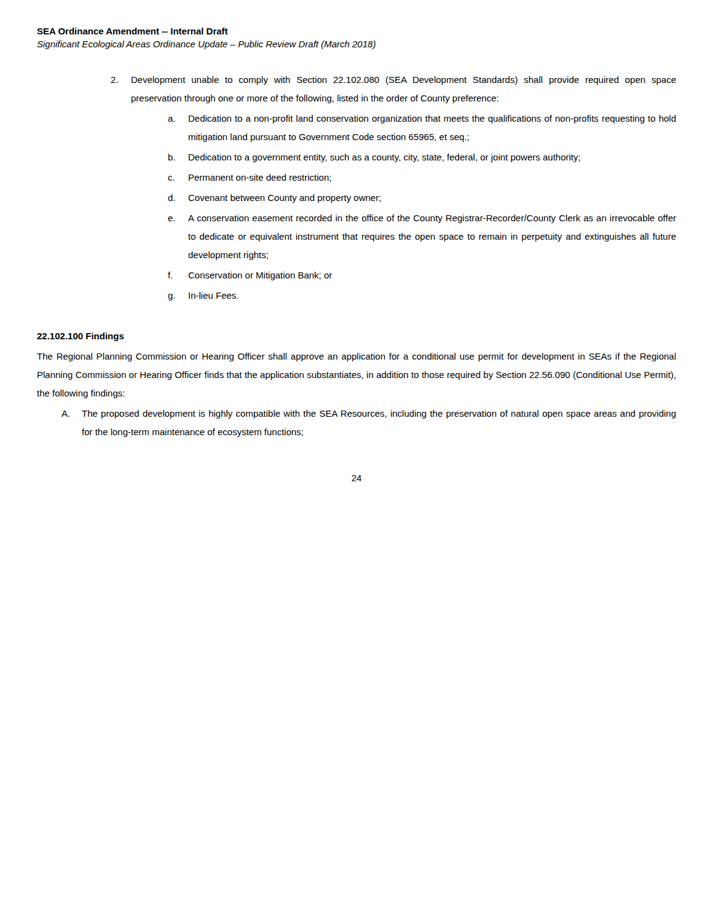SEA Ordinance Amendment -- Internal Draft
Significant Ecological Areas Ordinance Update – Public Review Draft (March 2018)
2. Development unable to comply with Section 22.102.080 (SEA Development Standards) shall provide required open space preservation through one or more of the following, listed in the order of County preference:
a. Dedication to a non-profit land conservation organization that meets the qualifications of non-profits requesting to hold mitigation land pursuant to Government Code section 65965, et seq.;
b. Dedication to a government entity, such as a county, city, state, federal, or joint powers authority;
c. Permanent on-site deed restriction;
d. Covenant between County and property owner;
e. A conservation easement recorded in the office of the County Registrar-Recorder/County Clerk as an irrevocable offer to dedicate or equivalent instrument that requires the open space to remain in perpetuity and extinguishes all future development rights;
f. Conservation or Mitigation Bank; or
g. In-lieu Fees.
22.102.100 Findings
The Regional Planning Commission or Hearing Officer shall approve an application for a conditional use permit for development in SEAs if the Regional Planning Commission or Hearing Officer finds that the application substantiates, in addition to those required by Section 22.56.090 (Conditional Use Permit), the following findings:
A. The proposed development is highly compatible with the SEA Resources, including the preservation of natural open space areas and providing for the long-term maintenance of ecosystem functions;
24